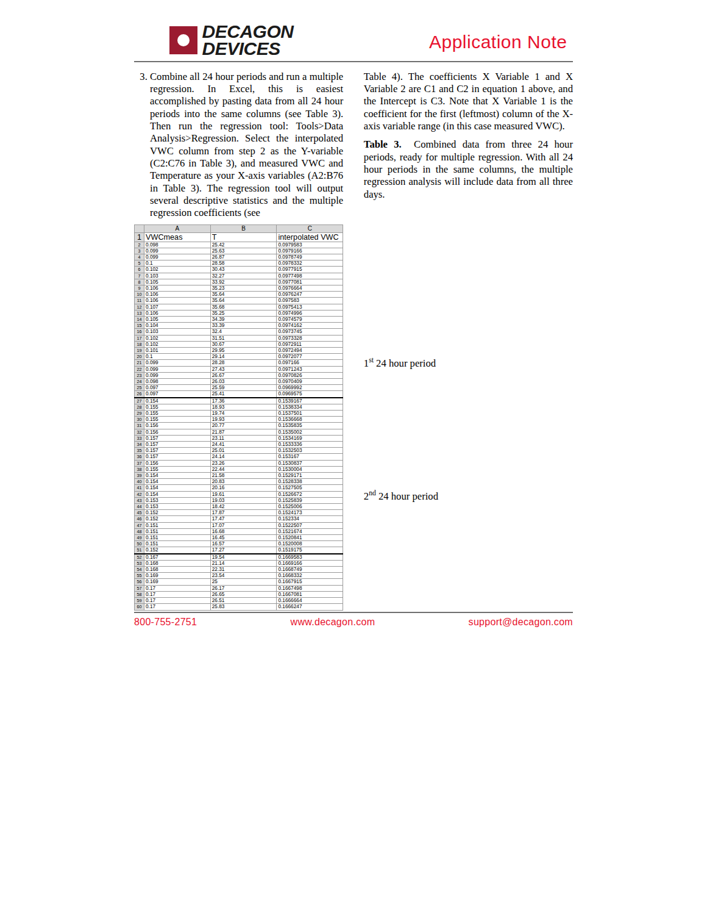DECAGON DEVICES
Application Note
Combine all 24 hour periods and run a multiple regression. In Excel, this is easiest accomplished by pasting data from all 24 hour periods into the same columns (see Table 3). Then run the regression tool: Tools>Data Analysis>Regression. Select the interpolated VWC column from step 2 as the Y-variable (C2:C76 in Table 3), and measured VWC and Temperature as your X-axis variables (A2:B76 in Table 3). The regression tool will output several descriptive statistics and the multiple regression coefficients (see
| | A | B | C |
| --- | --- | --- | --- |
| 1 | VWCmeas | T | interpolated VWC |
| 2 | 0.098 | 25.42 | 0.0979583 |
| 3 | 0.099 | 25.63 | 0.0979166 |
| 4 | 0.099 | 26.87 | 0.0978749 |
| 5 | 0.1 | 28.58 | 0.0978332 |
| 6 | 0.102 | 30.43 | 0.0977915 |
| 7 | 0.103 | 32.27 | 0.0977498 |
| 8 | 0.105 | 33.92 | 0.0977081 |
| 9 | 0.106 | 35.23 | 0.0976664 |
| 10 | 0.106 | 35.64 | 0.0976247 |
| 11 | 0.106 | 35.64 | 0.097583 |
| 12 | 0.107 | 35.68 | 0.0975413 |
| 13 | 0.106 | 35.25 | 0.0974996 |
| 14 | 0.105 | 34.39 | 0.0974579 |
| 15 | 0.104 | 33.39 | 0.0974162 |
| 16 | 0.103 | 32.4 | 0.0973745 |
| 17 | 0.102 | 31.51 | 0.0973328 |
| 18 | 0.102 | 30.67 | 0.0972911 |
| 19 | 0.101 | 29.95 | 0.0972494 |
| 20 | 0.1 | 29.14 | 0.0972077 |
| 21 | 0.099 | 28.28 | 0.097166 |
| 22 | 0.099 | 27.43 | 0.0971243 |
| 23 | 0.099 | 26.67 | 0.0970826 |
| 24 | 0.098 | 26.03 | 0.0970409 |
| 25 | 0.097 | 25.59 | 0.0969992 |
| 26 | 0.097 | 25.41 | 0.0969575 |
| 27 | 0.154 | 17.36 | 0.1539167 |
| 28 | 0.155 | 18.93 | 0.1538334 |
| 29 | 0.155 | 19.74 | 0.1537501 |
| 30 | 0.155 | 19.93 | 0.1536668 |
| 31 | 0.156 | 20.77 | 0.1535835 |
| 32 | 0.156 | 21.87 | 0.1535002 |
| 33 | 0.157 | 23.11 | 0.1534169 |
| 34 | 0.157 | 24.41 | 0.1533336 |
| 35 | 0.157 | 25.01 | 0.1532503 |
| 36 | 0.157 | 24.14 | 0.153167 |
| 37 | 0.156 | 23.26 | 0.1530837 |
| 38 | 0.155 | 22.44 | 0.1530004 |
| 39 | 0.154 | 21.58 | 0.1529171 |
| 40 | 0.154 | 20.83 | 0.1528338 |
| 41 | 0.154 | 20.16 | 0.1527505 |
| 42 | 0.154 | 19.61 | 0.1526672 |
| 43 | 0.153 | 19.03 | 0.1525839 |
| 44 | 0.153 | 18.42 | 0.1525006 |
| 45 | 0.152 | 17.87 | 0.1524173 |
| 46 | 0.152 | 17.47 | 0.152334 |
| 47 | 0.151 | 17.07 | 0.1522507 |
| 48 | 0.151 | 16.68 | 0.1521674 |
| 49 | 0.151 | 16.45 | 0.1520841 |
| 50 | 0.151 | 16.57 | 0.1520008 |
| 51 | 0.152 | 17.27 | 0.1519175 |
| 52 | 0.167 | 19.54 | 0.1669583 |
| 53 | 0.168 | 21.14 | 0.1669166 |
| 54 | 0.168 | 22.31 | 0.1668749 |
| 55 | 0.169 | 23.54 | 0.1668332 |
| 56 | 0.169 | 25 | 0.1667915 |
| 57 | 0.17 | 26.17 | 0.1667498 |
| 58 | 0.17 | 26.65 | 0.1667081 |
| 59 | 0.17 | 26.51 | 0.1666664 |
| 60 | 0.17 | 25.83 | 0.1666247 |
Table 4). The coefficients X Variable 1 and X Variable 2 are C1 and C2 in equation 1 above, and the Intercept is C3. Note that X Variable 1 is the coefficient for the first (leftmost) column of the X-axis variable range (in this case measured VWC).
Table 3. Combined data from three 24 hour periods, ready for multiple regression. With all 24 hour periods in the same columns, the multiple regression analysis will include data from all three days.
1st 24 hour period
2nd 24 hour period
800-755-2751 www.decagon.com support@decagon.com